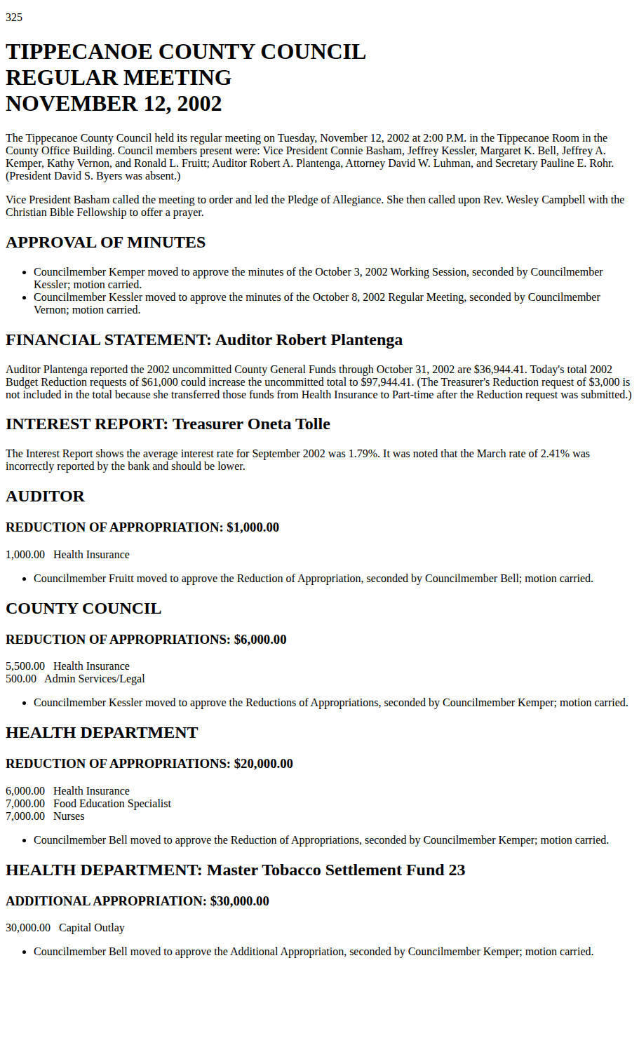325
TIPPECANOE COUNTY COUNCIL
REGULAR MEETING
NOVEMBER 12, 2002
The Tippecanoe County Council held its regular meeting on Tuesday, November 12, 2002 at 2:00 P.M. in the Tippecanoe Room in the County Office Building. Council members present were: Vice President Connie Basham, Jeffrey Kessler, Margaret K. Bell, Jeffrey A. Kemper, Kathy Vernon, and Ronald L. Fruitt; Auditor Robert A. Plantenga, Attorney David W. Luhman, and Secretary Pauline E. Rohr. (President David S. Byers was absent.)
Vice President Basham called the meeting to order and led the Pledge of Allegiance. She then called upon Rev. Wesley Campbell with the Christian Bible Fellowship to offer a prayer.
APPROVAL OF MINUTES
Councilmember Kemper moved to approve the minutes of the October 3, 2002 Working Session, seconded by Councilmember Kessler; motion carried.
Councilmember Kessler moved to approve the minutes of the October 8, 2002 Regular Meeting, seconded by Councilmember Vernon; motion carried.
FINANCIAL STATEMENT: Auditor Robert Plantenga
Auditor Plantenga reported the 2002 uncommitted County General Funds through October 31, 2002 are $36,944.41. Today's total 2002 Budget Reduction requests of $61,000 could increase the uncommitted total to $97,944.41. (The Treasurer's Reduction request of $3,000 is not included in the total because she transferred those funds from Health Insurance to Part-time after the Reduction request was submitted.)
INTEREST REPORT: Treasurer Oneta Tolle
The Interest Report shows the average interest rate for September 2002 was 1.79%. It was noted that the March rate of 2.41% was incorrectly reported by the bank and should be lower.
AUDITOR
REDUCTION OF APPROPRIATION: $1,000.00
1,000.00 Health Insurance
Councilmember Fruitt moved to approve the Reduction of Appropriation, seconded by Councilmember Bell; motion carried.
COUNTY COUNCIL
REDUCTION OF APPROPRIATIONS: $6,000.00
5,500.00 Health Insurance
500.00 Admin Services/Legal
Councilmember Kessler moved to approve the Reductions of Appropriations, seconded by Councilmember Kemper; motion carried.
HEALTH DEPARTMENT
REDUCTION OF APPROPRIATIONS: $20,000.00
6,000.00 Health Insurance
7,000.00 Food Education Specialist
7,000.00 Nurses
Councilmember Bell moved to approve the Reduction of Appropriations, seconded by Councilmember Kemper; motion carried.
HEALTH DEPARTMENT: Master Tobacco Settlement Fund 23
ADDITIONAL APPROPRIATION: $30,000.00
30,000.00 Capital Outlay
Councilmember Bell moved to approve the Additional Appropriation, seconded by Councilmember Kemper; motion carried.